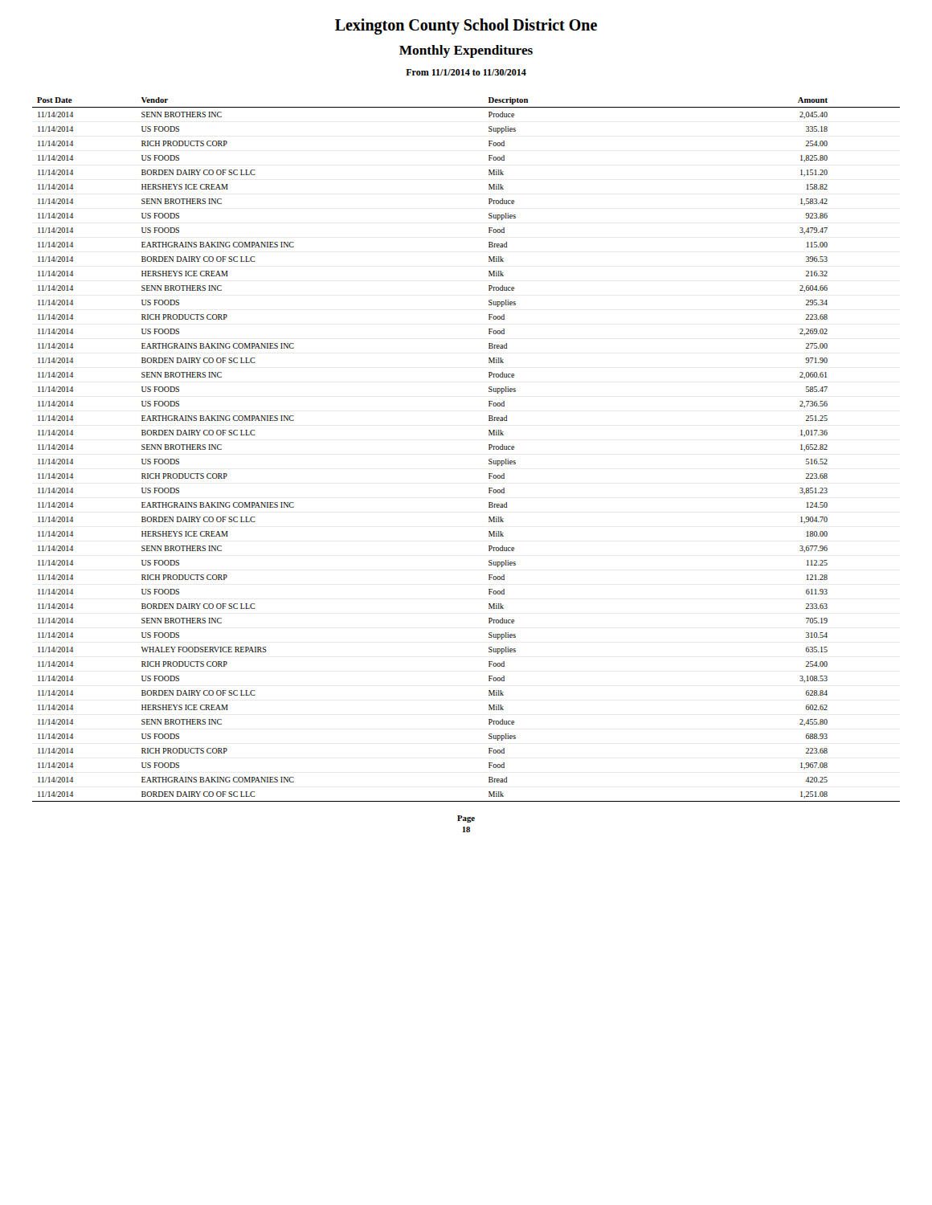Lexington County School District One
Monthly Expenditures
From 11/1/2014 to 11/30/2014
| Post Date | Vendor | Descripton | Amount |
| --- | --- | --- | --- |
| 11/14/2014 | SENN BROTHERS INC | Produce | 2,045.40 |
| 11/14/2014 | US FOODS | Supplies | 335.18 |
| 11/14/2014 | RICH PRODUCTS CORP | Food | 254.00 |
| 11/14/2014 | US FOODS | Food | 1,825.80 |
| 11/14/2014 | BORDEN DAIRY CO OF SC LLC | Milk | 1,151.20 |
| 11/14/2014 | HERSHEYS ICE CREAM | Milk | 158.82 |
| 11/14/2014 | SENN BROTHERS INC | Produce | 1,583.42 |
| 11/14/2014 | US FOODS | Supplies | 923.86 |
| 11/14/2014 | US FOODS | Food | 3,479.47 |
| 11/14/2014 | EARTHGRAINS BAKING COMPANIES INC | Bread | 115.00 |
| 11/14/2014 | BORDEN DAIRY CO OF SC LLC | Milk | 396.53 |
| 11/14/2014 | HERSHEYS ICE CREAM | Milk | 216.32 |
| 11/14/2014 | SENN BROTHERS INC | Produce | 2,604.66 |
| 11/14/2014 | US FOODS | Supplies | 295.34 |
| 11/14/2014 | RICH PRODUCTS CORP | Food | 223.68 |
| 11/14/2014 | US FOODS | Food | 2,269.02 |
| 11/14/2014 | EARTHGRAINS BAKING COMPANIES INC | Bread | 275.00 |
| 11/14/2014 | BORDEN DAIRY CO OF SC LLC | Milk | 971.90 |
| 11/14/2014 | SENN BROTHERS INC | Produce | 2,060.61 |
| 11/14/2014 | US FOODS | Supplies | 585.47 |
| 11/14/2014 | US FOODS | Food | 2,736.56 |
| 11/14/2014 | EARTHGRAINS BAKING COMPANIES INC | Bread | 251.25 |
| 11/14/2014 | BORDEN DAIRY CO OF SC LLC | Milk | 1,017.36 |
| 11/14/2014 | SENN BROTHERS INC | Produce | 1,652.82 |
| 11/14/2014 | US FOODS | Supplies | 516.52 |
| 11/14/2014 | RICH PRODUCTS CORP | Food | 223.68 |
| 11/14/2014 | US FOODS | Food | 3,851.23 |
| 11/14/2014 | EARTHGRAINS BAKING COMPANIES INC | Bread | 124.50 |
| 11/14/2014 | BORDEN DAIRY CO OF SC LLC | Milk | 1,904.70 |
| 11/14/2014 | HERSHEYS ICE CREAM | Milk | 180.00 |
| 11/14/2014 | SENN BROTHERS INC | Produce | 3,677.96 |
| 11/14/2014 | US FOODS | Supplies | 112.25 |
| 11/14/2014 | RICH PRODUCTS CORP | Food | 121.28 |
| 11/14/2014 | US FOODS | Food | 611.93 |
| 11/14/2014 | BORDEN DAIRY CO OF SC LLC | Milk | 233.63 |
| 11/14/2014 | SENN BROTHERS INC | Produce | 705.19 |
| 11/14/2014 | US FOODS | Supplies | 310.54 |
| 11/14/2014 | WHALEY FOODSERVICE REPAIRS | Supplies | 635.15 |
| 11/14/2014 | RICH PRODUCTS CORP | Food | 254.00 |
| 11/14/2014 | US FOODS | Food | 3,108.53 |
| 11/14/2014 | BORDEN DAIRY CO OF SC LLC | Milk | 628.84 |
| 11/14/2014 | HERSHEYS ICE CREAM | Milk | 602.62 |
| 11/14/2014 | SENN BROTHERS INC | Produce | 2,455.80 |
| 11/14/2014 | US FOODS | Supplies | 688.93 |
| 11/14/2014 | RICH PRODUCTS CORP | Food | 223.68 |
| 11/14/2014 | US FOODS | Food | 1,967.08 |
| 11/14/2014 | EARTHGRAINS BAKING COMPANIES INC | Bread | 420.25 |
| 11/14/2014 | BORDEN DAIRY CO OF SC LLC | Milk | 1,251.08 |
Page
18